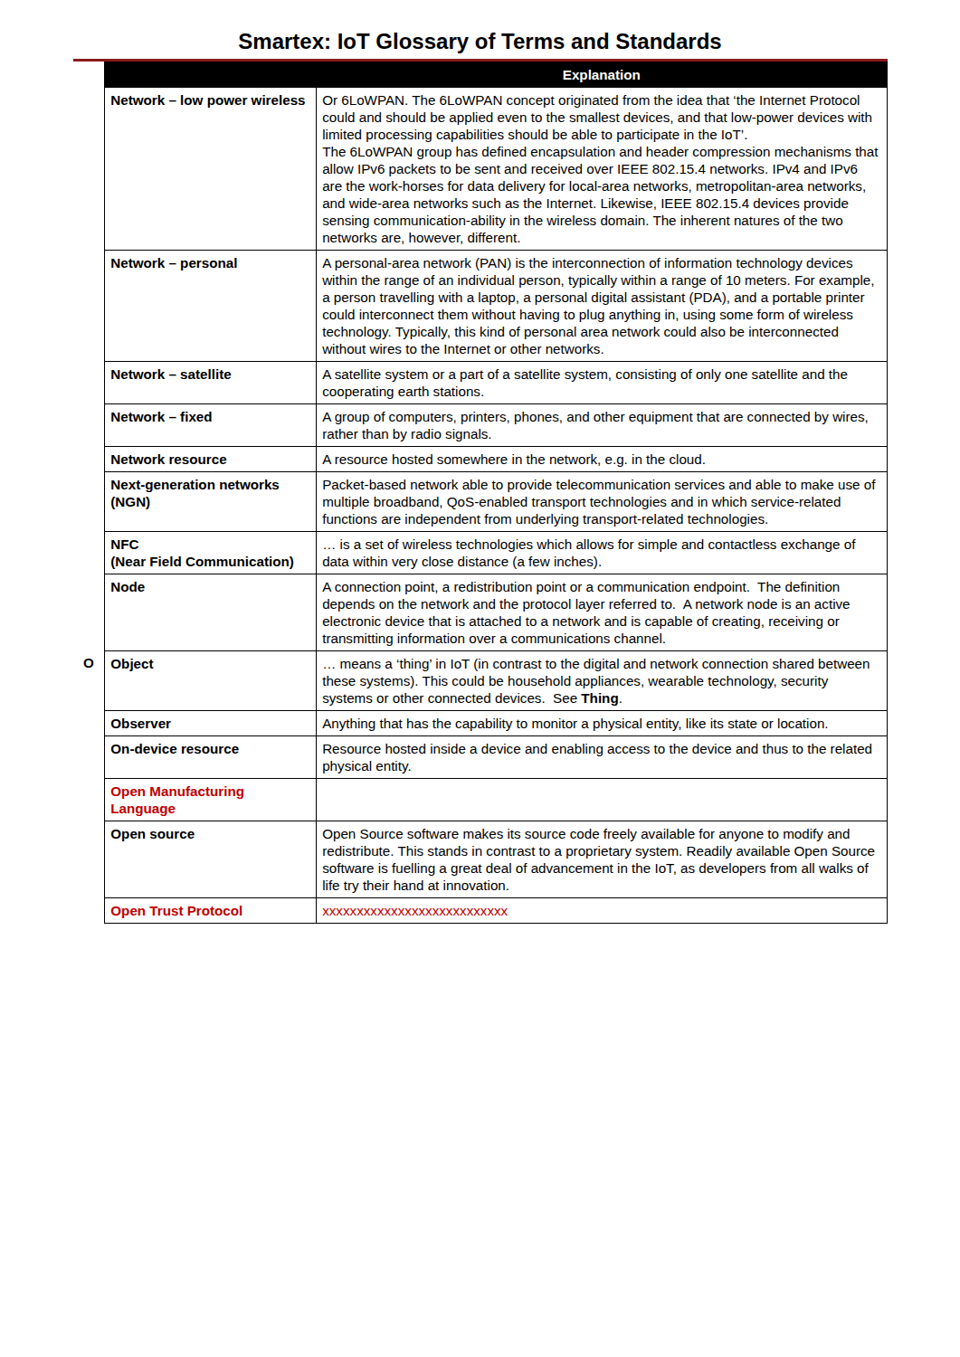Smartex: IoT Glossary of Terms and Standards
| | | Explanation |
| --- | --- | --- |
| | Network – low power wireless | Or 6LoWPAN. The 6LoWPAN concept originated from the idea that ‘the Internet Protocol could and should be applied even to the smallest devices, and that low-power devices with limited processing capabilities should be able to participate in the IoT’. The 6LoWPAN group has defined encapsulation and header compression mechanisms that allow IPv6 packets to be sent and received over IEEE 802.15.4 networks. IPv4 and IPv6 are the work-horses for data delivery for local-area networks, metropolitan-area networks, and wide-area networks such as the Internet. Likewise, IEEE 802.15.4 devices provide sensing communication-ability in the wireless domain. The inherent natures of the two networks are, however, different. |
| | Network – personal | A personal-area network (PAN) is the interconnection of information technology devices within the range of an individual person, typically within a range of 10 meters. For example, a person travelling with a laptop, a personal digital assistant (PDA), and a portable printer could interconnect them without having to plug anything in, using some form of wireless technology. Typically, this kind of personal area network could also be interconnected without wires to the Internet or other networks. |
| | Network – satellite | A satellite system or a part of a satellite system, consisting of only one satellite and the cooperating earth stations. |
| | Network – fixed | A group of computers, printers, phones, and other equipment that are connected by wires, rather than by radio signals. |
| | Network resource | A resource hosted somewhere in the network, e.g. in the cloud. |
| | Next-generation networks (NGN) | Packet-based network able to provide telecommunication services and able to make use of multiple broadband, QoS-enabled transport technologies and in which service-related functions are independent from underlying transport-related technologies. |
| | NFC (Near Field Communication) | … is a set of wireless technologies which allows for simple and contactless exchange of data within very close distance (a few inches). |
| | Node | A connection point, a redistribution point or a communication endpoint. The definition depends on the network and the protocol layer referred to. A network node is an active electronic device that is attached to a network and is capable of creating, receiving or transmitting information over a communications channel. |
| O | Object | … means a ‘thing’ in IoT (in contrast to the digital and network connection shared between these systems). This could be household appliances, wearable technology, security systems or other connected devices. See Thing . |
| | Observer | Anything that has the capability to monitor a physical entity, like its state or location. |
| | On-device resource | Resource hosted inside a device and enabling access to the device and thus to the related physical entity. |
| | Open Manufacturing Language | |
| | Open source | Open Source software makes its source code freely available for anyone to modify and redistribute. This stands in contrast to a proprietary system. Readily available Open Source software is fuelling a great deal of advancement in the IoT, as developers from all walks of life try their hand at innovation. |
| | Open Trust Protocol | xxxxxxxxxxxxxxxxxxxxxxxxxxx |